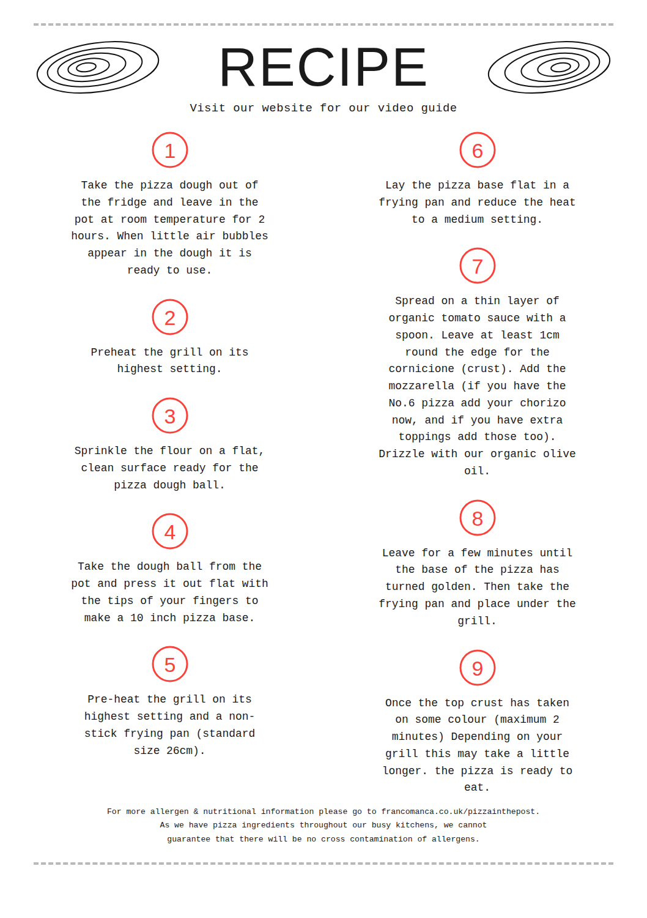RECIPE
Visit our website for our video guide
1
Take the pizza dough out of the fridge and leave in the pot at room temperature for 2 hours. When little air bubbles appear in the dough it is ready to use.
2
Preheat the grill on its highest setting.
3
Sprinkle the flour on a flat, clean surface ready for the pizza dough ball.
4
Take the dough ball from the pot and press it out flat with the tips of your fingers to make a 10 inch pizza base.
5
Pre-heat the grill on its highest setting and a non-stick frying pan (standard size 26cm).
6
Lay the pizza base flat in a frying pan and reduce the heat to a medium setting.
7
Spread on a thin layer of organic tomato sauce with a spoon. Leave at least 1cm round the edge for the cornicione (crust). Add the mozzarella (if you have the No.6 pizza add your chorizo now, and if you have extra toppings add those too). Drizzle with our organic olive oil.
8
Leave for a few minutes until the base of the pizza has turned golden. Then take the frying pan and place under the grill.
9
Once the top crust has taken on some colour (maximum 2 minutes) Depending on your grill this may take a little longer. the pizza is ready to eat.
For more allergen & nutritional information please go to francomanca.co.uk/pizzainthepost.
As we have pizza ingredients throughout our busy kitchens, we cannot
guarantee that there will be no cross contamination of allergens.